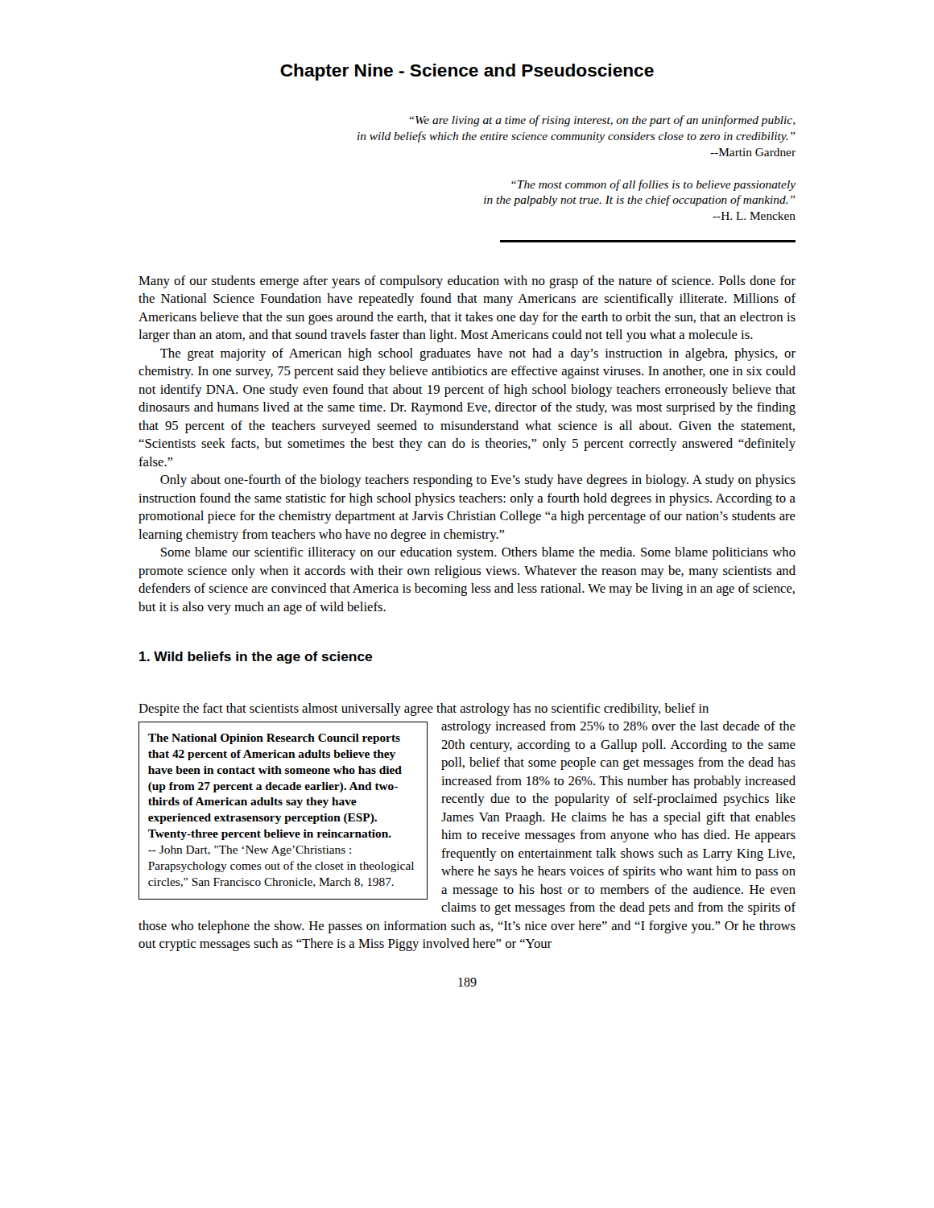Chapter Nine - Science and Pseudoscience
“We are living at a time of rising interest, on the part of an uninformed public,
in wild beliefs which the entire science community considers close to zero in credibility.”
--Martin Gardner
“The most common of all follies is to believe passionately
in the palpably not true. It is the chief occupation of mankind.”
--H. L. Mencken
Many of our students emerge after years of compulsory education with no grasp of the nature of science. Polls done for the National Science Foundation have repeatedly found that many Americans are scientifically illiterate. Millions of Americans believe that the sun goes around the earth, that it takes one day for the earth to orbit the sun, that an electron is larger than an atom, and that sound travels faster than light. Most Americans could not tell you what a molecule is.
The great majority of American high school graduates have not had a day’s instruction in algebra, physics, or chemistry. In one survey, 75 percent said they believe antibiotics are effective against viruses. In another, one in six could not identify DNA. One study even found that about 19 percent of high school biology teachers erroneously believe that dinosaurs and humans lived at the same time. Dr. Raymond Eve, director of the study, was most surprised by the finding that 95 percent of the teachers surveyed seemed to misunderstand what science is all about. Given the statement, “Scientists seek facts, but sometimes the best they can do is theories,” only 5 percent correctly answered “definitely false.”
Only about one-fourth of the biology teachers responding to Eve’s study have degrees in biology. A study on physics instruction found the same statistic for high school physics teachers: only a fourth hold degrees in physics. According to a promotional piece for the chemistry department at Jarvis Christian College “a high percentage of our nation’s students are learning chemistry from teachers who have no degree in chemistry.”
Some blame our scientific illiteracy on our education system. Others blame the media. Some blame politicians who promote science only when it accords with their own religious views. Whatever the reason may be, many scientists and defenders of science are convinced that America is becoming less and less rational. We may be living in an age of science, but it is also very much an age of wild beliefs.
1. Wild beliefs in the age of science
Despite the fact that scientists almost universally agree that astrology has no scientific credibility, belief in
The National Opinion Research Council reports that 42 percent of American adults believe they have been in contact with someone who has died (up from 27 percent a decade earlier). And two-thirds of American adults say they have experienced extrasensory perception (ESP). Twenty-three percent believe in reincarnation.
-- John Dart, "The ‘New Age’Christians : Parapsychology comes out of the closet in theological circles," San Francisco Chronicle, March 8, 1987.
astrology increased from 25% to 28% over the last decade of the 20th century, according to a Gallup poll. According to the same poll, belief that some people can get messages from the dead has increased from 18% to 26%. This number has probably increased recently due to the popularity of self-proclaimed psychics like James Van Praagh. He claims he has a special gift that enables him to receive messages from anyone who has died. He appears frequently on entertainment talk shows such as Larry King Live, where he says he hears voices of spirits who want him to pass on a message to his host or to members of the audience. He even claims to get messages from the dead pets and from the spirits of those who telephone the show. He passes on information such as, “It’s nice over here” and “I forgive you.” Or he throws out cryptic messages such as “There is a Miss Piggy involved here” or “Your
189